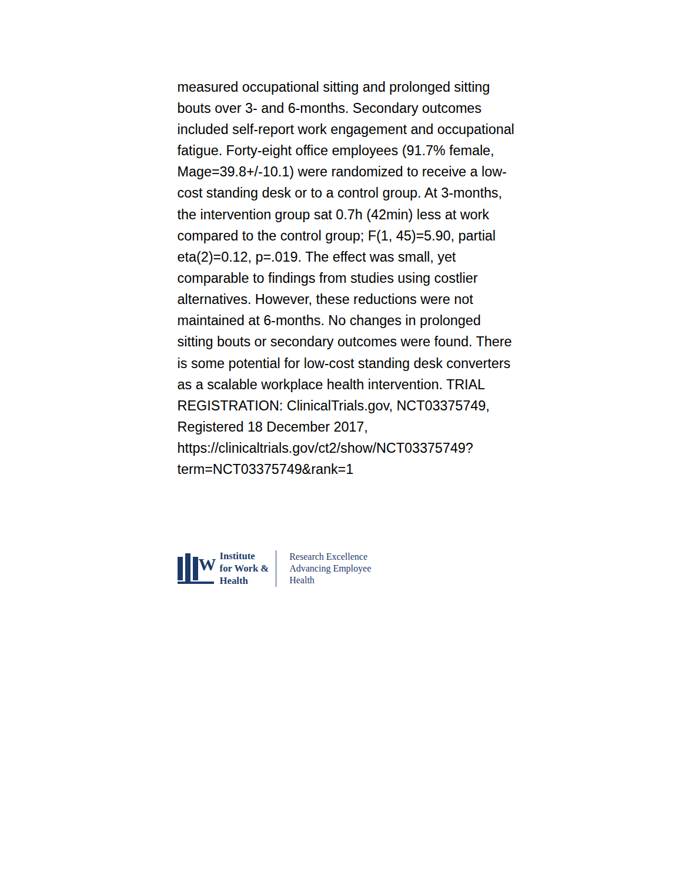measured occupational sitting and prolonged sitting bouts over 3- and 6-months. Secondary outcomes included self-report work engagement and occupational fatigue. Forty-eight office employees (91.7% female, Mage=39.8+/-10.1) were randomized to receive a low-cost standing desk or to a control group. At 3-months, the intervention group sat 0.7h (42min) less at work compared to the control group; F(1, 45)=5.90, partial eta(2)=0.12, p=.019. The effect was small, yet comparable to findings from studies using costlier alternatives. However, these reductions were not maintained at 6-months. No changes in prolonged sitting bouts or secondary outcomes were found. There is some potential for low-cost standing desk converters as a scalable workplace health intervention. TRIAL REGISTRATION: ClinicalTrials.gov, NCT03375749, Registered 18 December 2017, https://clinicaltrials.gov/ct2/show/NCT03375749?term=NCT03375749&rank=1
W
Institute
for Work &
Health
Research Excellence
Advancing Employee
Health